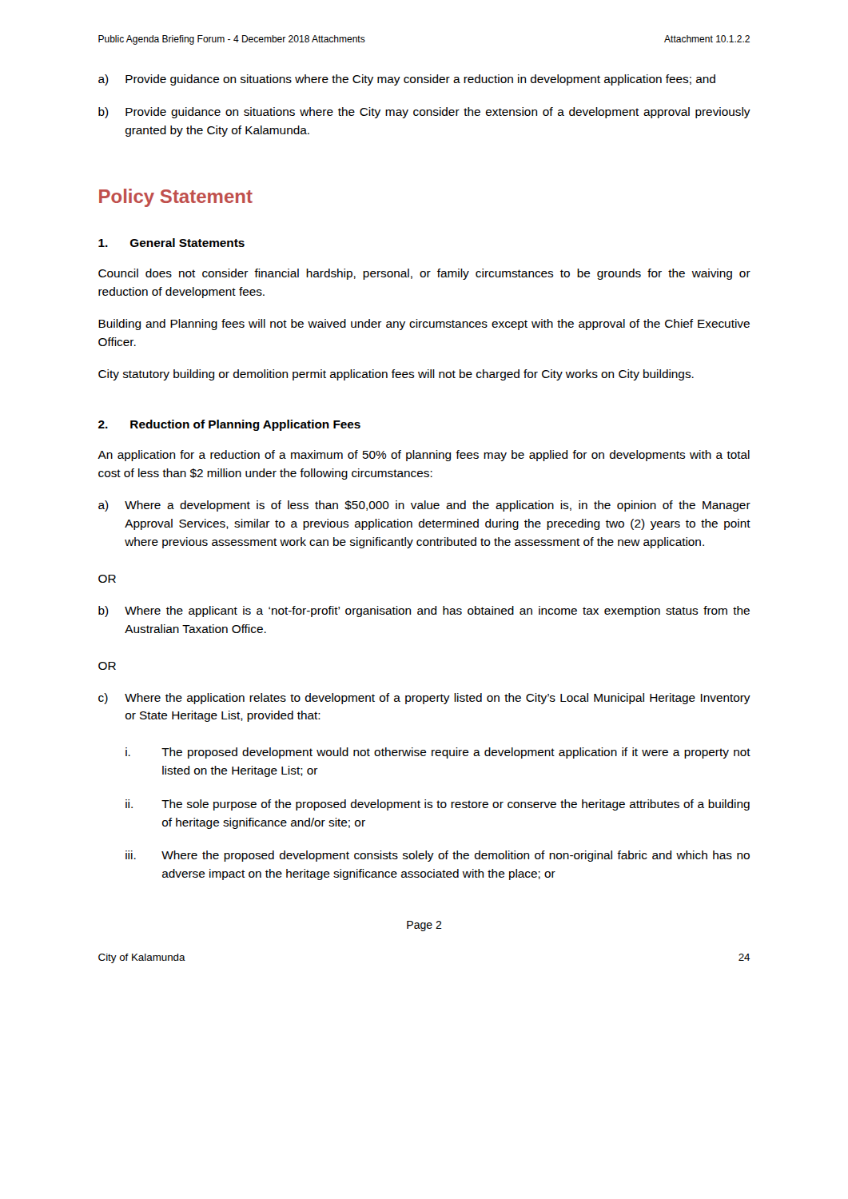Public Agenda Briefing Forum - 4 December 2018 Attachments Attachment 10.1.2.2
a) Provide guidance on situations where the City may consider a reduction in development application fees; and
b) Provide guidance on situations where the City may consider the extension of a development approval previously granted by the City of Kalamunda.
Policy Statement
1. General Statements
Council does not consider financial hardship, personal, or family circumstances to be grounds for the waiving or reduction of development fees.
Building and Planning fees will not be waived under any circumstances except with the approval of the Chief Executive Officer.
City statutory building or demolition permit application fees will not be charged for City works on City buildings.
2. Reduction of Planning Application Fees
An application for a reduction of a maximum of 50% of planning fees may be applied for on developments with a total cost of less than $2 million under the following circumstances:
a) Where a development is of less than $50,000 in value and the application is, in the opinion of the Manager Approval Services, similar to a previous application determined during the preceding two (2) years to the point where previous assessment work can be significantly contributed to the assessment of the new application.
OR
b) Where the applicant is a ‘not-for-profit’ organisation and has obtained an income tax exemption status from the Australian Taxation Office.
OR
c) Where the application relates to development of a property listed on the City’s Local Municipal Heritage Inventory or State Heritage List, provided that:
i. The proposed development would not otherwise require a development application if it were a property not listed on the Heritage List; or
ii. The sole purpose of the proposed development is to restore or conserve the heritage attributes of a building of heritage significance and/or site; or
iii. Where the proposed development consists solely of the demolition of non-original fabric and which has no adverse impact on the heritage significance associated with the place; or
Page 2
City of Kalamunda 24